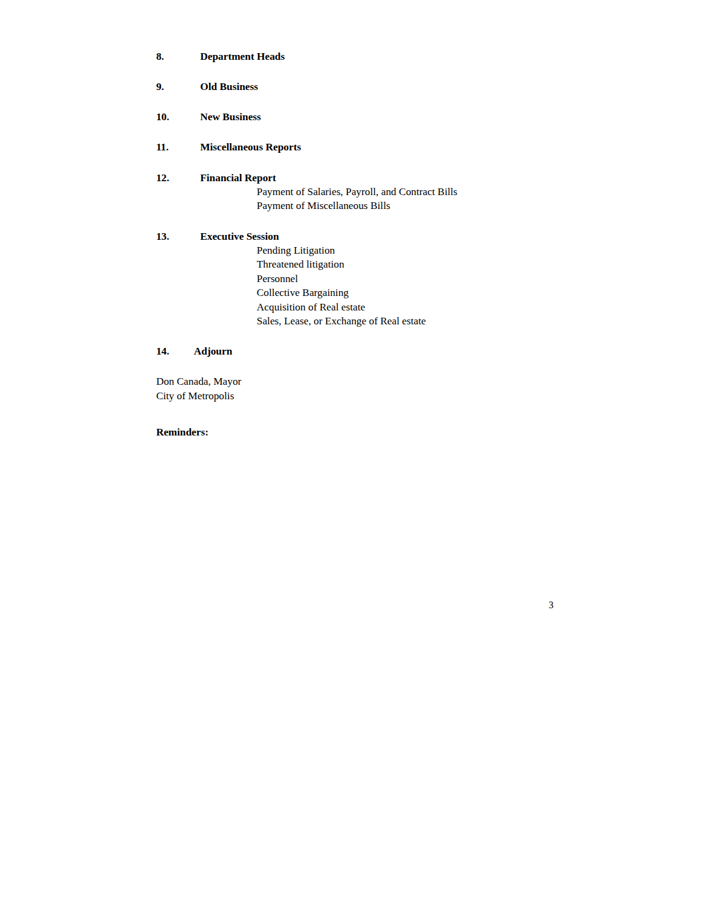8. Department Heads
9. Old Business
10. New Business
11. Miscellaneous Reports
12. Financial Report
Payment of Salaries, Payroll, and Contract Bills
Payment of Miscellaneous Bills
13. Executive Session
Pending Litigation
Threatened litigation
Personnel
Collective Bargaining
Acquisition of Real estate
Sales, Lease, or Exchange of Real estate
14. Adjourn
Don Canada, Mayor
City of Metropolis
Reminders:
3